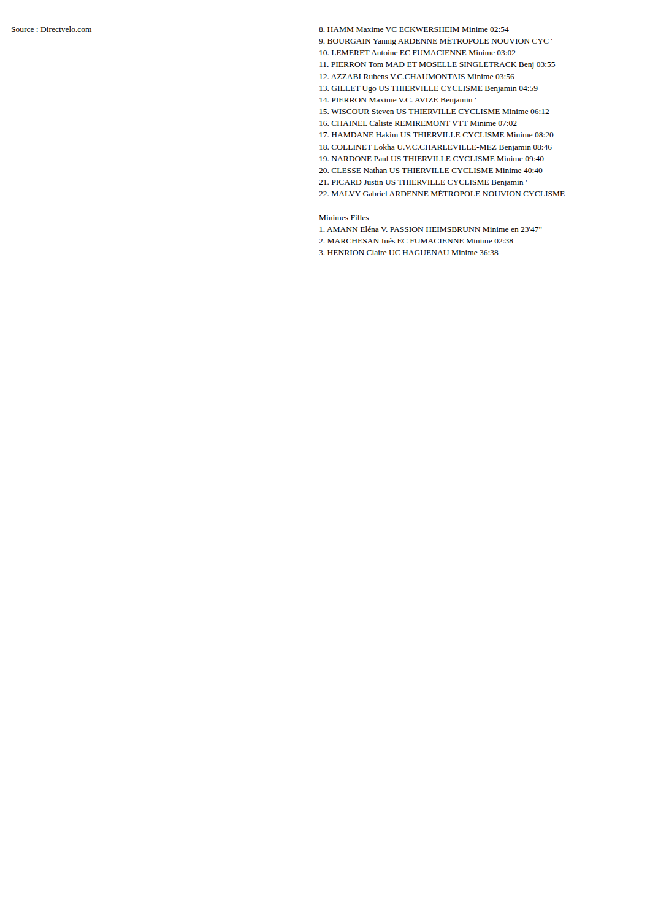Source : Directvelo.com
8. HAMM Maxime VC ECKWERSHEIM Minime 02:54
9. BOURGAIN Yannig ARDENNE MÉTROPOLE NOUVION CYC '
10. LEMERET Antoine EC FUMACIENNE Minime 03:02
11. PIERRON Tom MAD ET MOSELLE SINGLETRACK Benj 03:55
12. AZZABI Rubens V.C.CHAUMONTAIS Minime 03:56
13. GILLET Ugo US THIERVILLE CYCLISME Benjamin 04:59
14. PIERRON Maxime V.C. AVIZE Benjamin '
15. WISCOUR Steven US THIERVILLE CYCLISME Minime 06:12
16. CHAINEL Caliste REMIREMONT VTT Minime 07:02
17. HAMDANE Hakim US THIERVILLE CYCLISME Minime 08:20
18. COLLINET Lokha U.V.C.CHARLEVILLE-MEZ Benjamin 08:46
19. NARDONE Paul US THIERVILLE CYCLISME Minime 09:40
20. CLESSE Nathan US THIERVILLE CYCLISME Minime 40:40
21. PICARD Justin US THIERVILLE CYCLISME Benjamin '
22. MALVY Gabriel ARDENNE MÉTROPOLE NOUVION CYCLISME
Minimes Filles
1. AMANN Eléna V. PASSION HEIMSBRUNN Minime en 23'47"
2. MARCHESAN Inés EC FUMACIENNE Minime 02:38
3. HENRION Claire UC HAGUENAU Minime 36:38